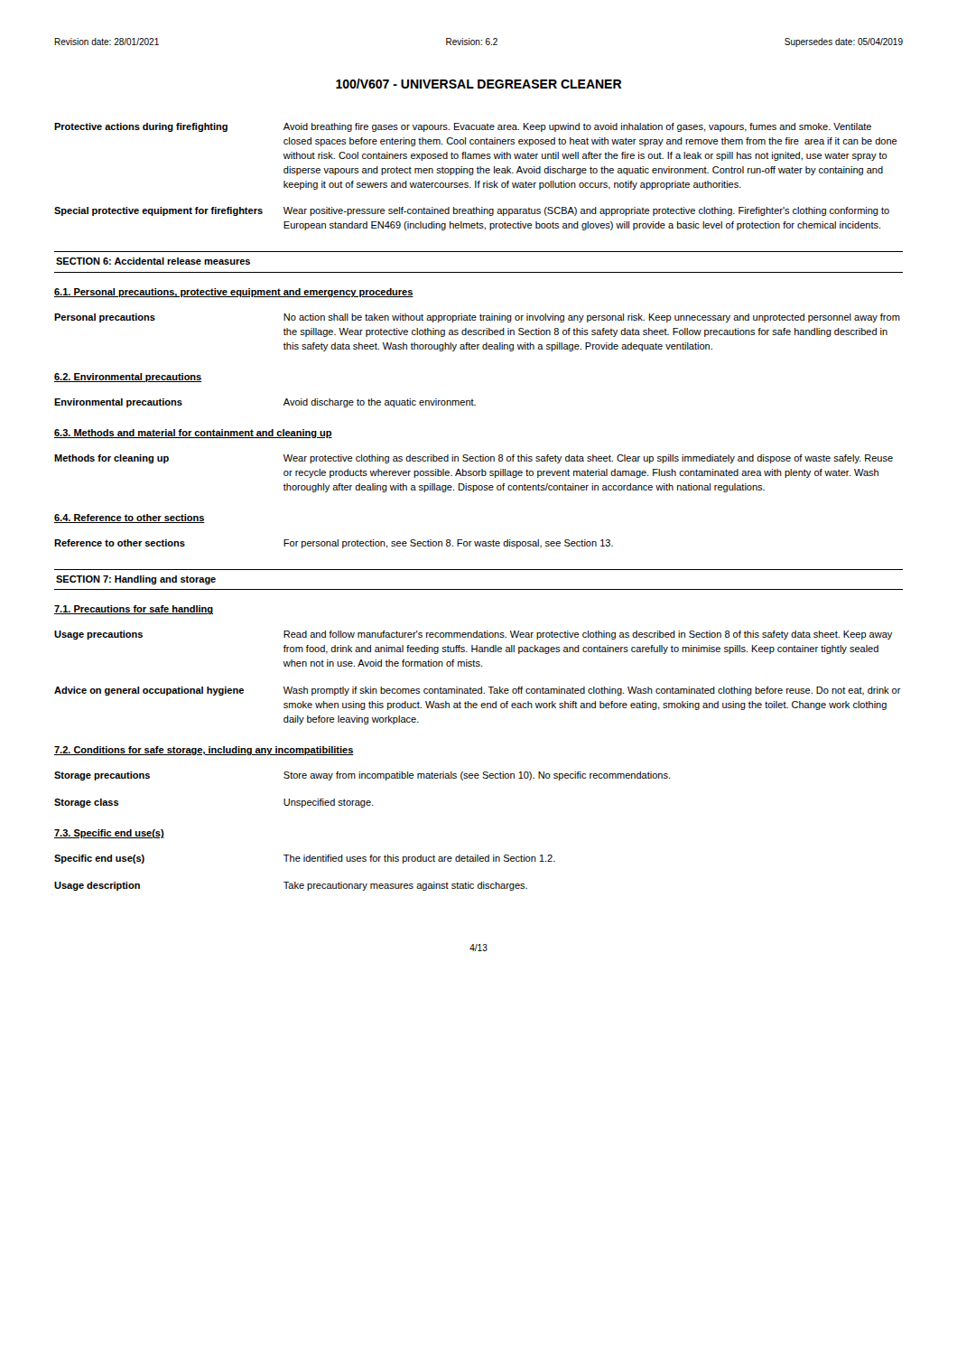Revision date: 28/01/2021 Revision: 6.2 Supersedes date: 05/04/2019
100/V607 - UNIVERSAL DEGREASER CLEANER
| Protective actions during firefighting | Avoid breathing fire gases or vapours. Evacuate area. Keep upwind to avoid inhalation of gases, vapours, fumes and smoke. Ventilate closed spaces before entering them. Cool containers exposed to heat with water spray and remove them from the fire area if it can be done without risk. Cool containers exposed to flames with water until well after the fire is out. If a leak or spill has not ignited, use water spray to disperse vapours and protect men stopping the leak. Avoid discharge to the aquatic environment. Control run-off water by containing and keeping it out of sewers and watercourses. If risk of water pollution occurs, notify appropriate authorities. |
| Special protective equipment for firefighters | Wear positive-pressure self-contained breathing apparatus (SCBA) and appropriate protective clothing. Firefighter's clothing conforming to European standard EN469 (including helmets, protective boots and gloves) will provide a basic level of protection for chemical incidents. |
SECTION 6: Accidental release measures
6.1. Personal precautions, protective equipment and emergency procedures
| Personal precautions | No action shall be taken without appropriate training or involving any personal risk. Keep unnecessary and unprotected personnel away from the spillage. Wear protective clothing as described in Section 8 of this safety data sheet. Follow precautions for safe handling described in this safety data sheet. Wash thoroughly after dealing with a spillage. Provide adequate ventilation. |
6.2. Environmental precautions
| Environmental precautions | Avoid discharge to the aquatic environment. |
6.3. Methods and material for containment and cleaning up
| Methods for cleaning up | Wear protective clothing as described in Section 8 of this safety data sheet. Clear up spills immediately and dispose of waste safely. Reuse or recycle products wherever possible. Absorb spillage to prevent material damage. Flush contaminated area with plenty of water. Wash thoroughly after dealing with a spillage. Dispose of contents/container in accordance with national regulations. |
6.4. Reference to other sections
| Reference to other sections | For personal protection, see Section 8. For waste disposal, see Section 13. |
SECTION 7: Handling and storage
7.1. Precautions for safe handling
| Usage precautions | Read and follow manufacturer's recommendations. Wear protective clothing as described in Section 8 of this safety data sheet. Keep away from food, drink and animal feeding stuffs. Handle all packages and containers carefully to minimise spills. Keep container tightly sealed when not in use. Avoid the formation of mists. |
| Advice on general occupational hygiene | Wash promptly if skin becomes contaminated. Take off contaminated clothing. Wash contaminated clothing before reuse. Do not eat, drink or smoke when using this product. Wash at the end of each work shift and before eating, smoking and using the toilet. Change work clothing daily before leaving workplace. |
7.2. Conditions for safe storage, including any incompatibilities
| Storage precautions | Store away from incompatible materials (see Section 10). No specific recommendations. |
| Storage class | Unspecified storage. |
7.3. Specific end use(s)
| Specific end use(s) | The identified uses for this product are detailed in Section 1.2. |
| Usage description | Take precautionary measures against static discharges. |
4/13